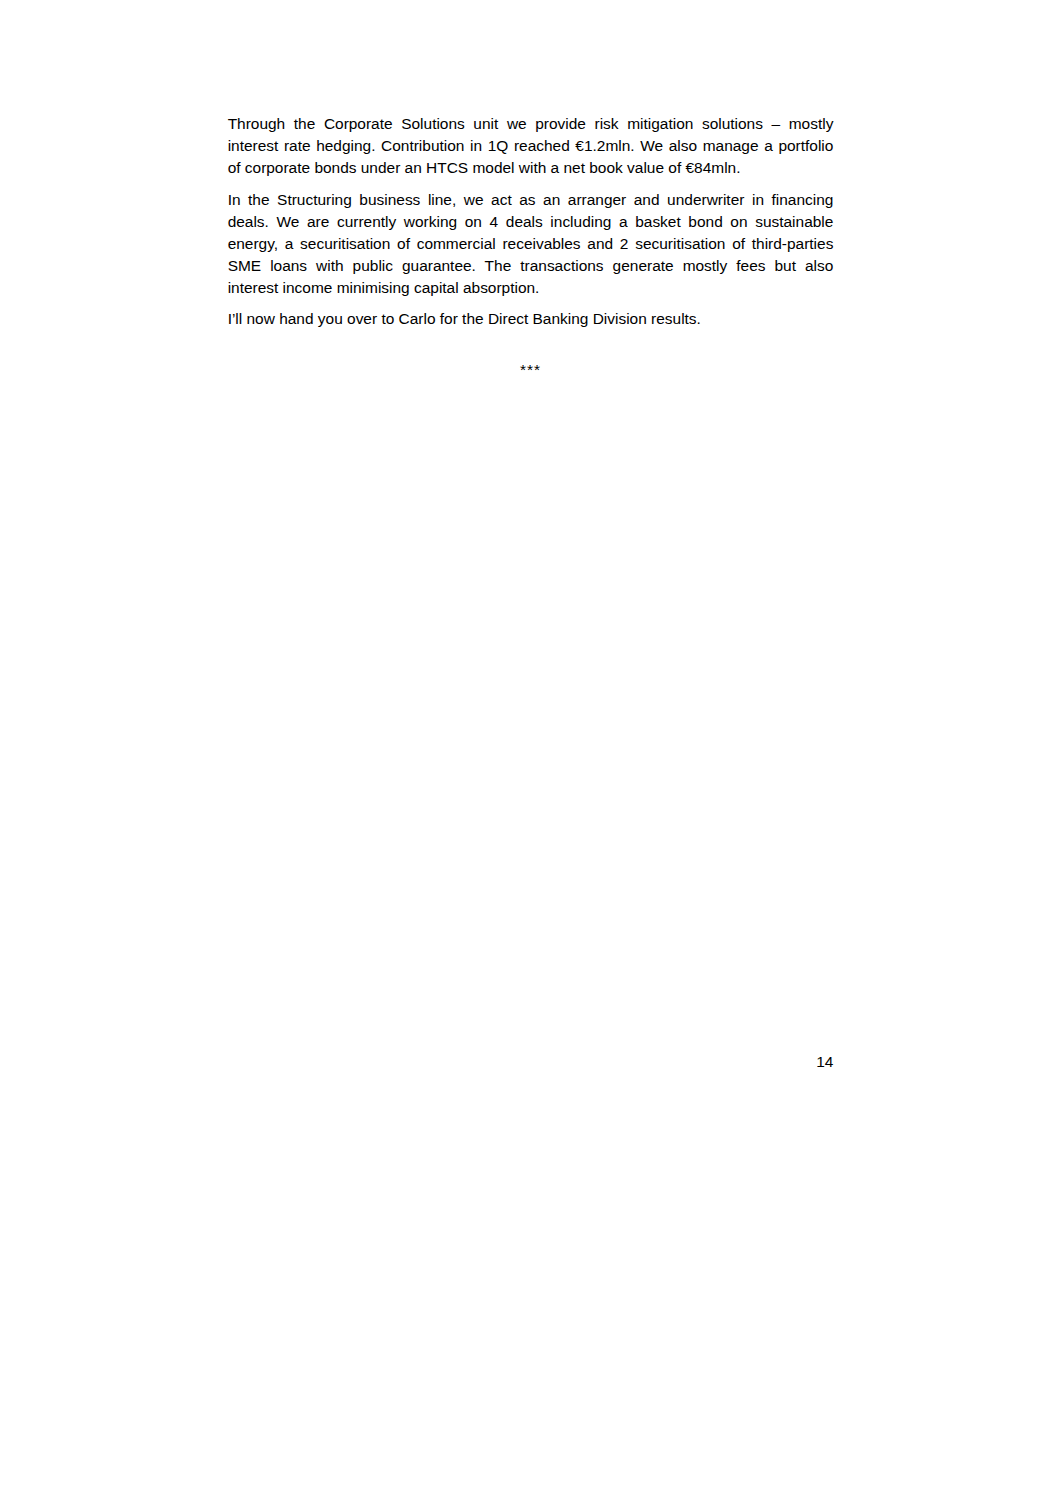Through the Corporate Solutions unit we provide risk mitigation solutions – mostly interest rate hedging. Contribution in 1Q reached €1.2mln. We also manage a portfolio of corporate bonds under an HTCS model with a net book value of €84mln.
In the Structuring business line, we act as an arranger and underwriter in financing deals. We are currently working on 4 deals including a basket bond on sustainable energy, a securitisation of commercial receivables and 2 securitisation of third-parties SME loans with public guarantee. The transactions generate mostly fees but also interest income minimising capital absorption.
I’ll now hand you over to Carlo for the Direct Banking Division results.
***
14